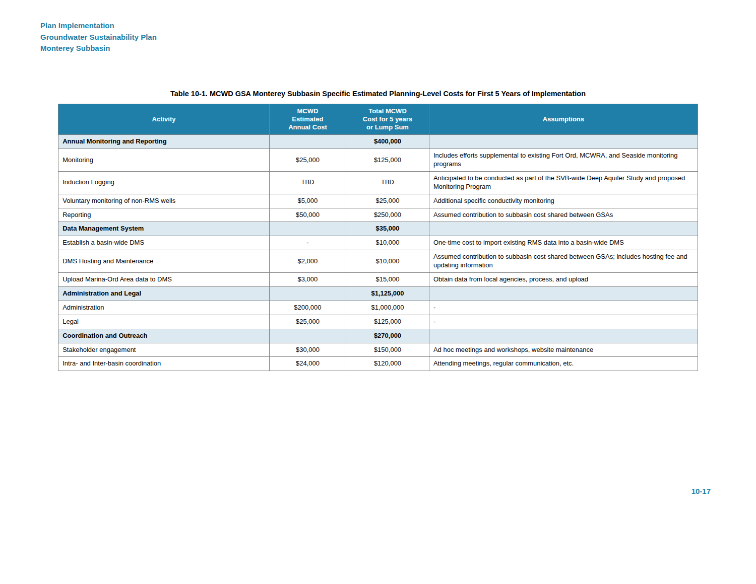Plan Implementation
Groundwater Sustainability Plan
Monterey Subbasin
Table 10-1. MCWD GSA Monterey Subbasin Specific Estimated Planning-Level Costs for First 5 Years of Implementation
| Activity | MCWD Estimated Annual Cost | Total MCWD Cost for 5 years or Lump Sum | Assumptions |
| --- | --- | --- | --- |
| Annual Monitoring and Reporting | | $400,000 | |
| Monitoring | $25,000 | $125,000 | Includes efforts supplemental to existing Fort Ord, MCWRA, and Seaside monitoring programs |
| Induction Logging | TBD | TBD | Anticipated to be conducted as part of the SVB-wide Deep Aquifer Study and proposed Monitoring Program |
| Voluntary monitoring of non-RMS wells | $5,000 | $25,000 | Additional specific conductivity monitoring |
| Reporting | $50,000 | $250,000 | Assumed contribution to subbasin cost shared between GSAs |
| Data Management System | | $35,000 | |
| Establish a basin-wide DMS | - | $10,000 | One-time cost to import existing RMS data into a basin-wide DMS |
| DMS Hosting and Maintenance | $2,000 | $10,000 | Assumed contribution to subbasin cost shared between GSAs; includes hosting fee and updating information |
| Upload Marina-Ord Area data to DMS | $3,000 | $15,000 | Obtain data from local agencies, process, and upload |
| Administration and Legal | | $1,125,000 | |
| Administration | $200,000 | $1,000,000 | - |
| Legal | $25,000 | $125,000 | - |
| Coordination and Outreach | | $270,000 | |
| Stakeholder engagement | $30,000 | $150,000 | Ad hoc meetings and workshops, website maintenance |
| Intra- and Inter-basin coordination | $24,000 | $120,000 | Attending meetings, regular communication, etc. |
10-17